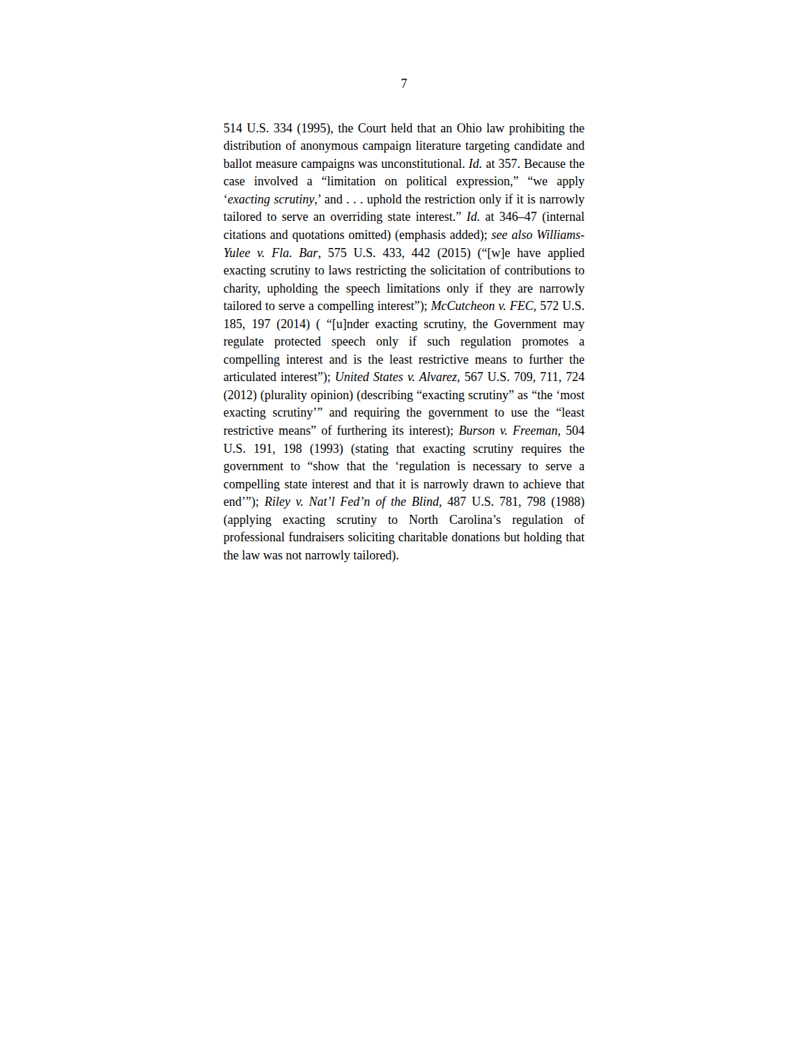7
514 U.S. 334 (1995), the Court held that an Ohio law prohibiting the distribution of anonymous campaign literature targeting candidate and ballot measure campaigns was unconstitutional. Id. at 357. Because the case involved a “limitation on political expression,” “we apply ‘exacting scrutiny,’ and . . . uphold the restriction only if it is narrowly tailored to serve an overriding state interest.” Id. at 346–47 (internal citations and quotations omitted) (emphasis added); see also Williams-Yulee v. Fla. Bar, 575 U.S. 433, 442 (2015) (“[w]e have applied exacting scrutiny to laws restricting the solicitation of contributions to charity, upholding the speech limitations only if they are narrowly tailored to serve a compelling interest”); McCutcheon v. FEC, 572 U.S. 185, 197 (2014) ( “[u]nder exacting scrutiny, the Government may regulate protected speech only if such regulation promotes a compelling interest and is the least restrictive means to further the articulated interest”); United States v. Alvarez, 567 U.S. 709, 711, 724 (2012) (plurality opinion) (describing “exacting scrutiny” as “the ‘most exacting scrutiny’” and requiring the government to use the “least restrictive means” of furthering its interest); Burson v. Freeman, 504 U.S. 191, 198 (1993) (stating that exacting scrutiny requires the government to “show that the ‘regulation is necessary to serve a compelling state interest and that it is narrowly drawn to achieve that end’”); Riley v. Nat’l Fed’n of the Blind, 487 U.S. 781, 798 (1988) (applying exacting scrutiny to North Carolina’s regulation of professional fundraisers soliciting charitable donations but holding that the law was not narrowly tailored).